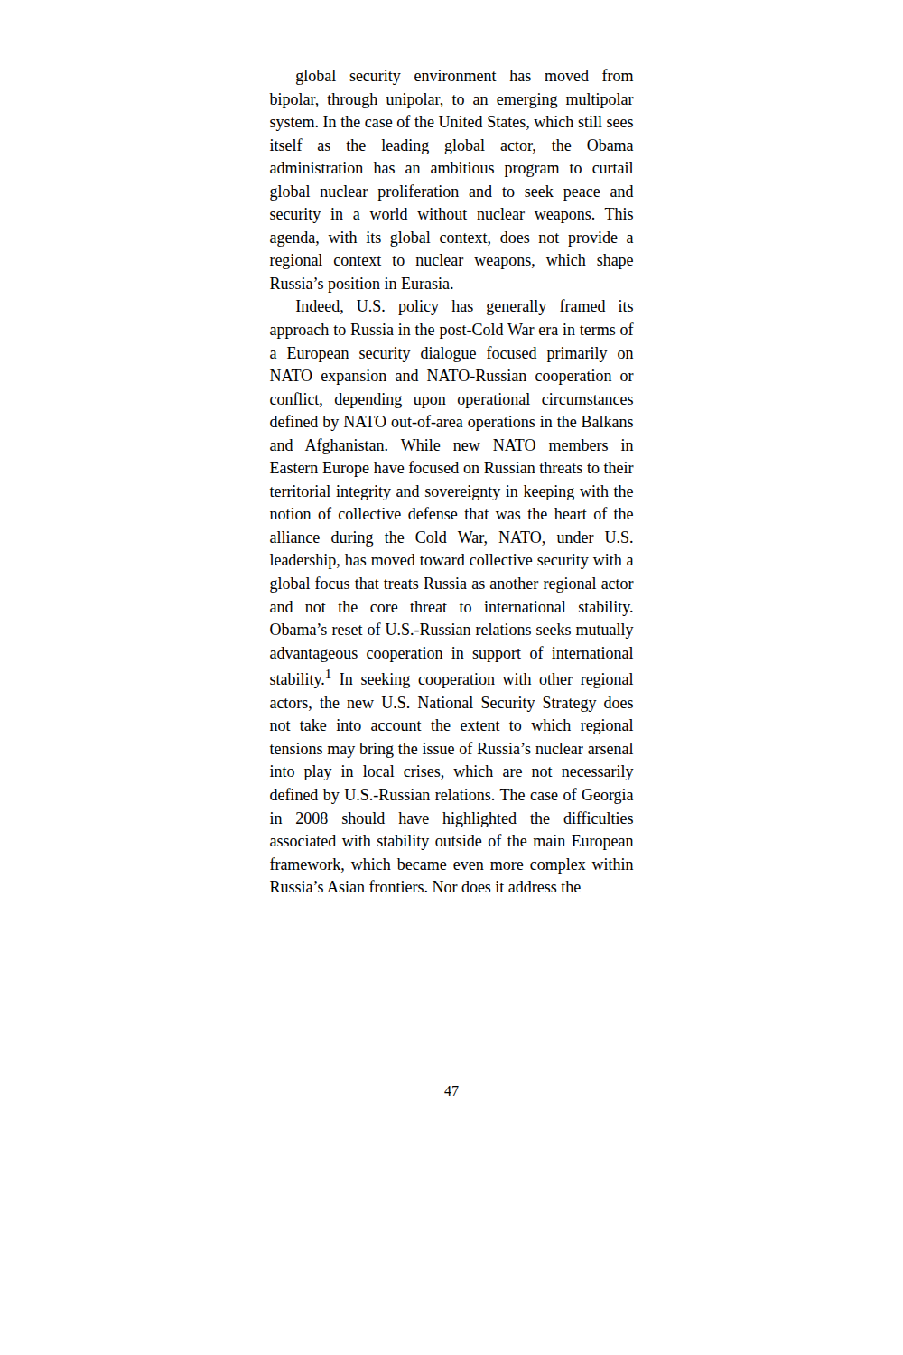global security environment has moved from bipolar, through unipolar, to an emerging multipolar system. In the case of the United States, which still sees itself as the leading global actor, the Obama administration has an ambitious program to curtail global nuclear proliferation and to seek peace and security in a world without nuclear weapons. This agenda, with its global context, does not provide a regional context to nuclear weapons, which shape Russia’s position in Eurasia.
Indeed, U.S. policy has generally framed its approach to Russia in the post-Cold War era in terms of a European security dialogue focused primarily on NATO expansion and NATO-Russian cooperation or conflict, depending upon operational circumstances defined by NATO out-of-area operations in the Balkans and Afghanistan. While new NATO members in Eastern Europe have focused on Russian threats to their territorial integrity and sovereignty in keeping with the notion of collective defense that was the heart of the alliance during the Cold War, NATO, under U.S. leadership, has moved toward collective security with a global focus that treats Russia as another regional actor and not the core threat to international stability. Obama’s reset of U.S.-Russian relations seeks mutually advantageous cooperation in support of international stability.1 In seeking cooperation with other regional actors, the new U.S. National Security Strategy does not take into account the extent to which regional tensions may bring the issue of Russia’s nuclear arsenal into play in local crises, which are not necessarily defined by U.S.-Russian relations. The case of Georgia in 2008 should have highlighted the difficulties associated with stability outside of the main European framework, which became even more complex within Russia’s Asian frontiers. Nor does it address the
47